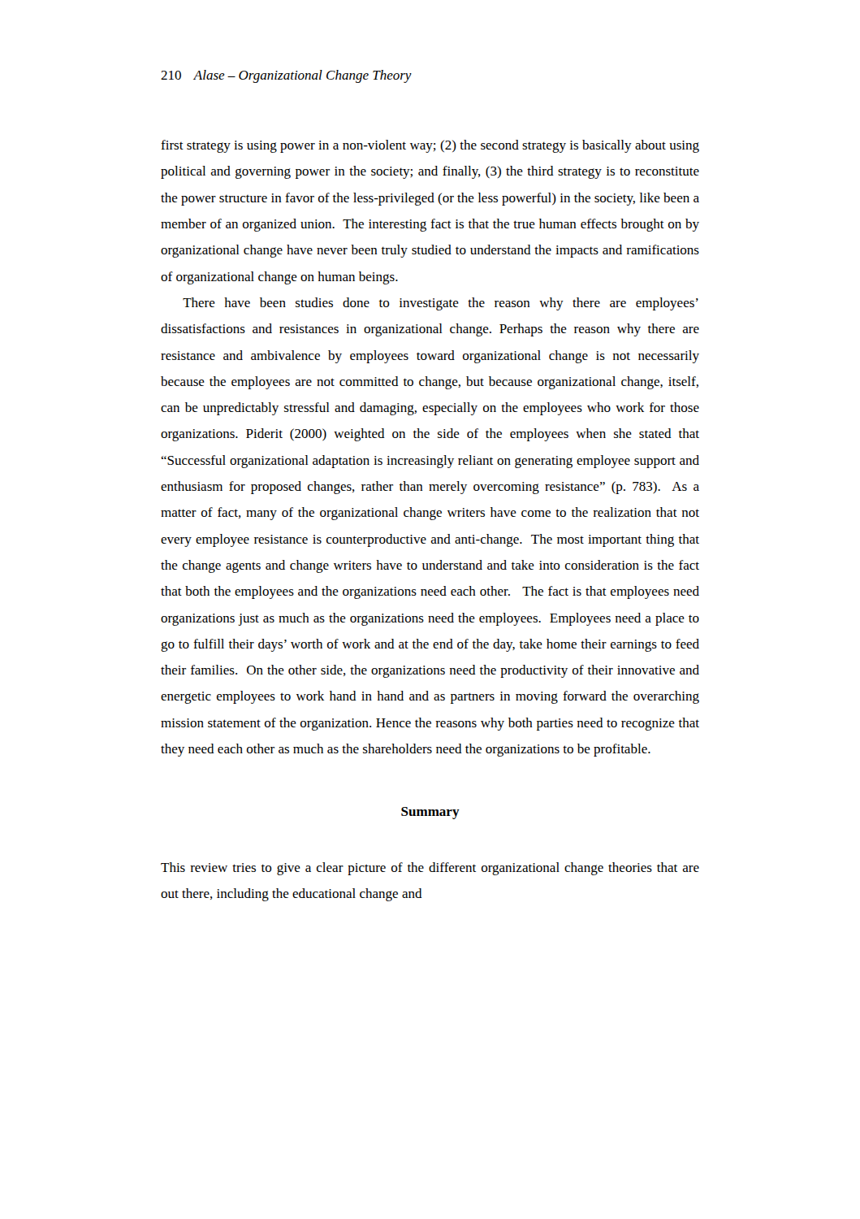210 Alase – Organizational Change Theory
first strategy is using power in a non-violent way; (2) the second strategy is basically about using political and governing power in the society; and finally, (3) the third strategy is to reconstitute the power structure in favor of the less-privileged (or the less powerful) in the society, like been a member of an organized union. The interesting fact is that the true human effects brought on by organizational change have never been truly studied to understand the impacts and ramifications of organizational change on human beings.
There have been studies done to investigate the reason why there are employees’ dissatisfactions and resistances in organizational change. Perhaps the reason why there are resistance and ambivalence by employees toward organizational change is not necessarily because the employees are not committed to change, but because organizational change, itself, can be unpredictably stressful and damaging, especially on the employees who work for those organizations. Piderit (2000) weighted on the side of the employees when she stated that “Successful organizational adaptation is increasingly reliant on generating employee support and enthusiasm for proposed changes, rather than merely overcoming resistance” (p. 783). As a matter of fact, many of the organizational change writers have come to the realization that not every employee resistance is counterproductive and anti-change. The most important thing that the change agents and change writers have to understand and take into consideration is the fact that both the employees and the organizations need each other. The fact is that employees need organizations just as much as the organizations need the employees. Employees need a place to go to fulfill their days’ worth of work and at the end of the day, take home their earnings to feed their families. On the other side, the organizations need the productivity of their innovative and energetic employees to work hand in hand and as partners in moving forward the overarching mission statement of the organization. Hence the reasons why both parties need to recognize that they need each other as much as the shareholders need the organizations to be profitable.
Summary
This review tries to give a clear picture of the different organizational change theories that are out there, including the educational change and